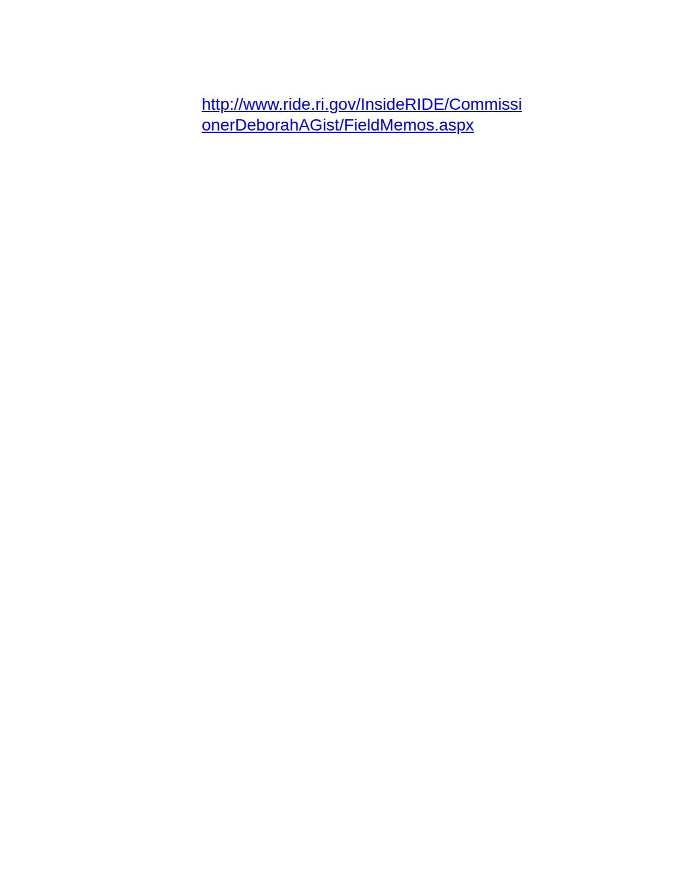http://www.ride.ri.gov/InsideRIDE/CommissionerDeborahAGist/FieldMemos.aspx